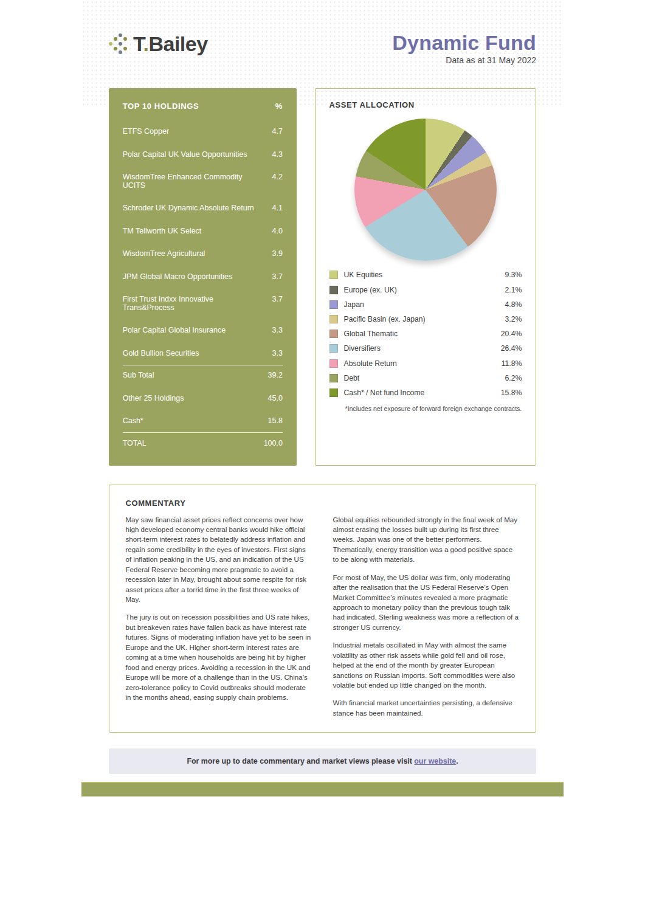T. Bailey
Dynamic Fund
Data as at 31 May 2022
Top 10 Holdings%
| ETFS Copper | 4.7 |
| Polar Capital UK Value Opportunities | 4.3 |
| WisdomTree Enhanced Commodity UCITS | 4.2 |
| Schroder UK Dynamic Absolute Return | 4.1 |
| TM Tellworth UK Select | 4.0 |
| WisdomTree Agricultural | 3.9 |
| JPM Global Macro Opportunities | 3.7 |
| First Trust Indxx Innovative Trans&Process | 3.7 |
| Polar Capital Global Insurance | 3.3 |
| Gold Bullion Securities | 3.3 |
| Sub Total | 39.2 |
| Other 25 Holdings | 45.0 |
| Cash* | 15.8 |
| TOTAL | 100.0 |
Asset Allocation
UK Equities 9.3%
Europe (ex. UK) 2.1%
Japan 4.8%
Pacific Basin (ex. Japan) 3.2%
Global Thematic 20.4%
Diversifiers 26.4%
Absolute Return 11.8%
Debt 6.2%
Cash* / Net fund Income 15.8%
*Includes net exposure of forward foreign exchange contracts.
Commentary
May saw financial asset prices reflect concerns over how high developed economy central banks would hike official short-term interest rates to belatedly address inflation and regain some credibility in the eyes of investors. First signs of inflation peaking in the US, and an indication of the US Federal Reserve becoming more pragmatic to avoid a recession later in May, brought about some respite for risk asset prices after a torrid time in the first three weeks of May.
The jury is out on recession possibilities and US rate hikes, but breakeven rates have fallen back as have interest rate futures. Signs of moderating inflation have yet to be seen in Europe and the UK. Higher short-term interest rates are coming at a time when households are being hit by higher food and energy prices. Avoiding a recession in the UK and Europe will be more of a challenge than in the US. China’s zero-tolerance policy to Covid outbreaks should moderate in the months ahead, easing supply chain problems.
Global equities rebounded strongly in the final week of May almost erasing the losses built up during its first three weeks. Japan was one of the better performers. Thematically, energy transition was a good positive space to be along with materials.
For most of May, the US dollar was firm, only moderating after the realisation that the US Federal Reserve’s Open Market Committee’s minutes revealed a more pragmatic approach to monetary policy than the previous tough talk had indicated. Sterling weakness was more a reflection of a stronger US currency.
Industrial metals oscillated in May with almost the same volatility as other risk assets while gold fell and oil rose, helped at the end of the month by greater European sanctions on Russian imports. Soft commodities were also volatile but ended up little changed on the month.
With financial market uncertainties persisting, a defensive stance has been maintained.
For more up to date commentary and market views please visit our website.